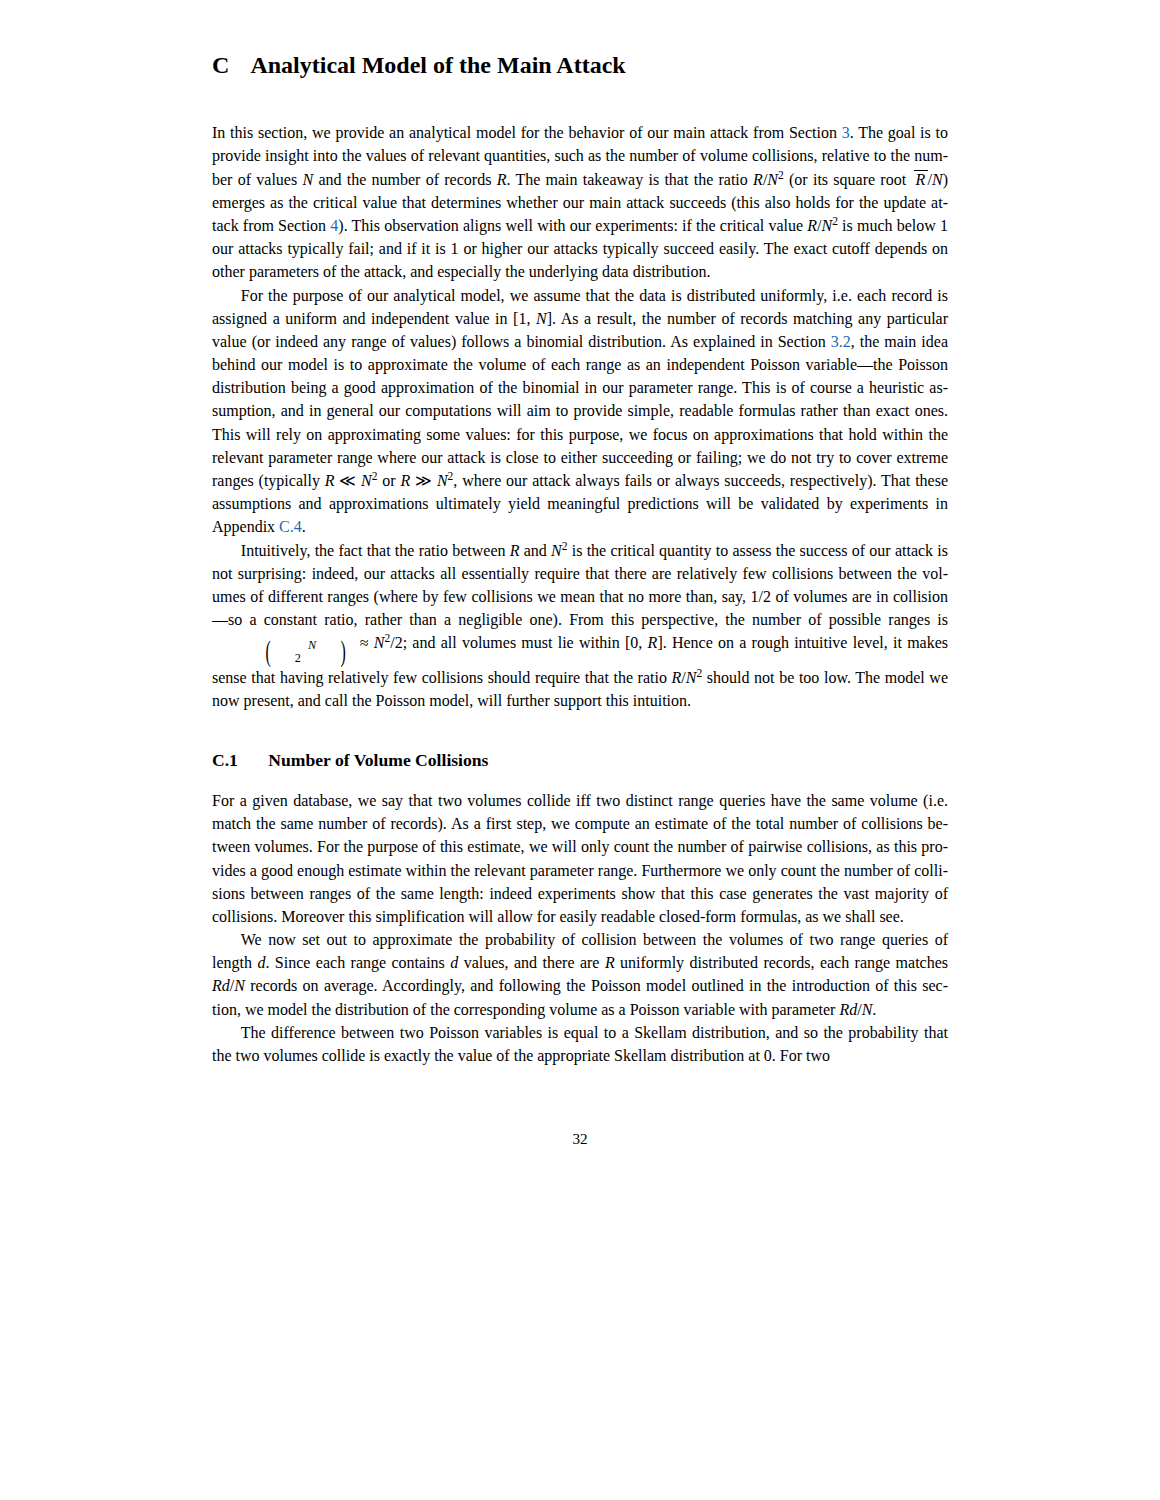CAnalytical Model of the Main Attack
In this section, we provide an analytical model for the behavior of our main attack from Section 3. The goal is to provide insight into the values of relevant quantities, such as the number of volume collisions, relative to the number of values N and the number of records R. The main takeaway is that the ratio R/N2 (or its square root R/N) emerges as the critical value that determines whether our main attack succeeds (this also holds for the update attack from Section 4). This observation aligns well with our experiments: if the critical value R/N2 is much below 1 our attacks typically fail; and if it is 1 or higher our attacks typically succeed easily. The exact cutoff depends on other parameters of the attack, and especially the underlying data distribution.
For the purpose of our analytical model, we assume that the data is distributed uniformly, i.e. each record is assigned a uniform and independent value in [1, N]. As a result, the number of records matching any particular value (or indeed any range of values) follows a binomial distribution. As explained in Section 3.2, the main idea behind our model is to approximate the volume of each range as an independent Poisson variable—the Poisson distribution being a good approximation of the binomial in our parameter range. This is of course a heuristic assumption, and in general our computations will aim to provide simple, readable formulas rather than exact ones. This will rely on approximating some values: for this purpose, we focus on approximations that hold within the relevant parameter range where our attack is close to either succeeding or failing; we do not try to cover extreme ranges (typically R ≪ N2 or R ≫ N2, where our attack always fails or always succeeds, respectively). That these assumptions and approximations ultimately yield meaningful predictions will be validated by experiments in Appendix C.4.
Intuitively, the fact that the ratio between R and N2 is the critical quantity to assess the success of our attack is not surprising: indeed, our attacks all essentially require that there are relatively few collisions between the volumes of different ranges (where by few collisions we mean that no more than, say, 1/2 of volumes are in collision—so a constant ratio, rather than a negligible one). From this perspective, the number of possible ranges is (N
2) ≈ N2/2; and all volumes must lie within [0, R]. Hence on a rough intuitive level, it makes sense that having relatively few collisions should require that the ratio R/N2 should not be too low. The model we now present, and call the Poisson model, will further support this intuition.
C.1 Number of Volume Collisions
For a given database, we say that two volumes collide iff two distinct range queries have the same volume (i.e. match the same number of records). As a first step, we compute an estimate of the total number of collisions between volumes. For the purpose of this estimate, we will only count the number of pairwise collisions, as this provides a good enough estimate within the relevant parameter range. Furthermore we only count the number of collisions between ranges of the same length: indeed experiments show that this case generates the vast majority of collisions. Moreover this simplification will allow for easily readable closed-form formulas, as we shall see.
We now set out to approximate the probability of collision between the volumes of two range queries of length d. Since each range contains d values, and there are R uniformly distributed records, each range matches Rd/N records on average. Accordingly, and following the Poisson model outlined in the introduction of this section, we model the distribution of the corresponding volume as a Poisson variable with parameter Rd/N.
The difference between two Poisson variables is equal to a Skellam distribution, and so the probability that the two volumes collide is exactly the value of the appropriate Skellam distribution at 0. For two
32